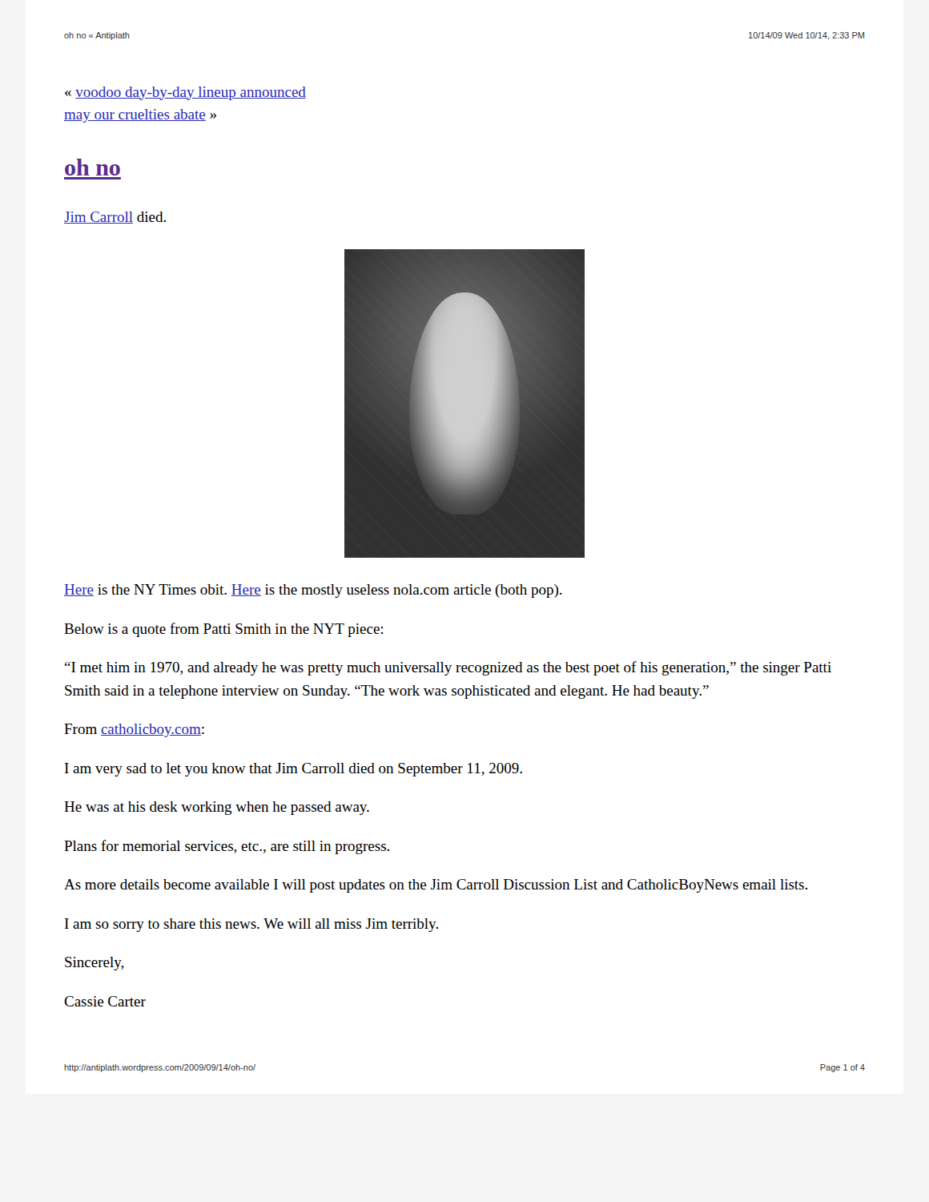oh no « Antiplath 10/14/09 Wed 10/14, 2:33 PM
« voodoo day-by-day lineup announced
may our cruelties abate »
oh no
Jim Carroll died.
Here is the NY Times obit. Here is the mostly useless nola.com article (both pop).
Below is a quote from Patti Smith in the NYT piece:
“I met him in 1970, and already he was pretty much universally recognized as the best poet of his generation,” the singer Patti Smith said in a telephone interview on Sunday. “The work was sophisticated and elegant. He had beauty.”
From catholicboy.com:
I am very sad to let you know that Jim Carroll died on September 11, 2009.
He was at his desk working when he passed away.
Plans for memorial services, etc., are still in progress.
As more details become available I will post updates on the Jim Carroll Discussion List and CatholicBoyNews email lists.
I am so sorry to share this news. We will all miss Jim terribly.
Sincerely,
Cassie Carter
http://antiplath.wordpress.com/2009/09/14/oh-no/ Page 1 of 4